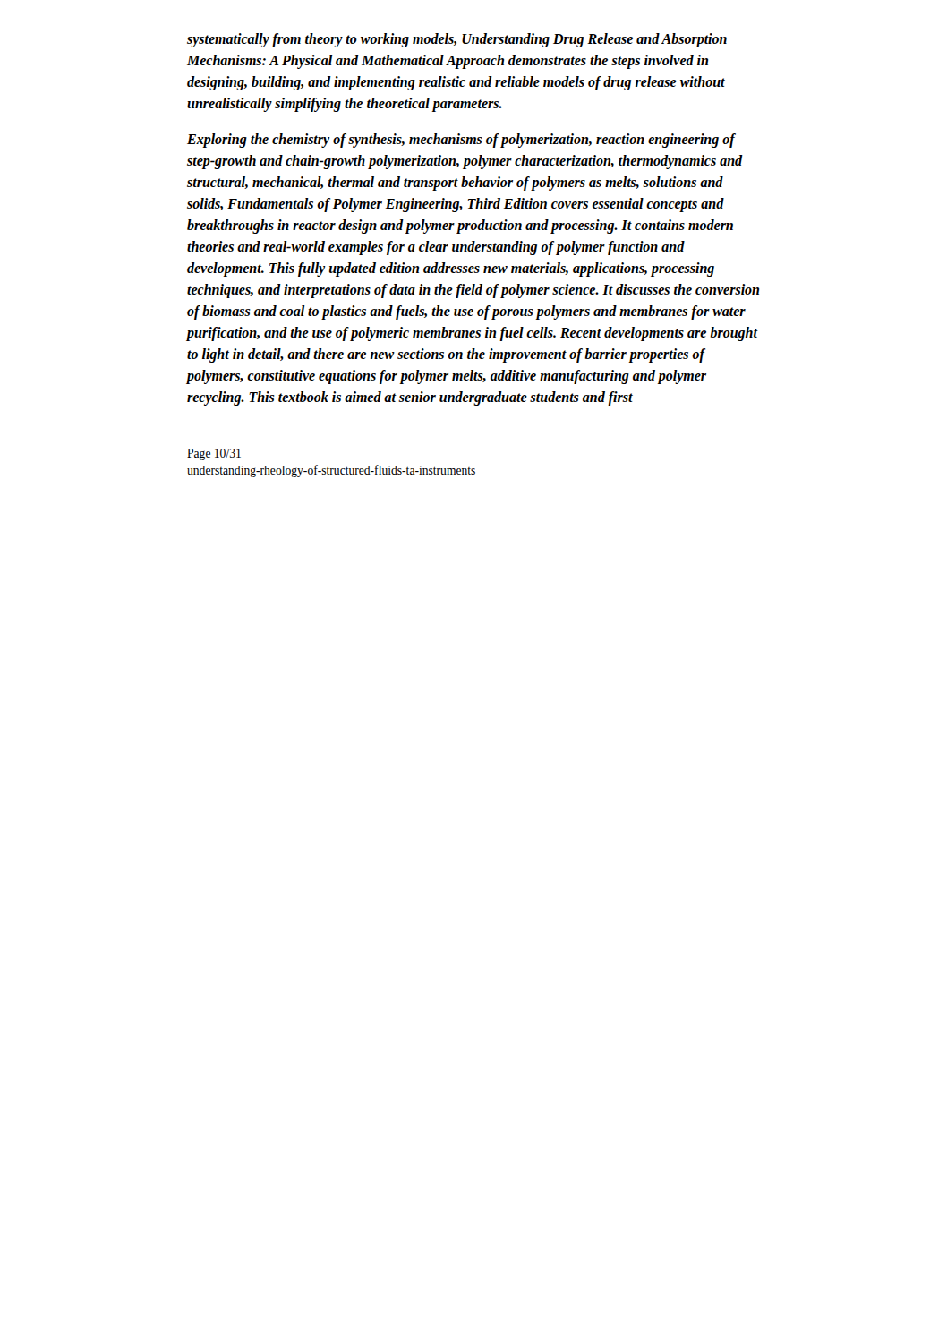systematically from theory to working models, Understanding Drug Release and Absorption Mechanisms: A Physical and Mathematical Approach demonstrates the steps involved in designing, building, and implementing realistic and reliable models of drug release without unrealistically simplifying the theoretical parameters.
Exploring the chemistry of synthesis, mechanisms of polymerization, reaction engineering of step-growth and chain-growth polymerization, polymer characterization, thermodynamics and structural, mechanical, thermal and transport behavior of polymers as melts, solutions and solids, Fundamentals of Polymer Engineering, Third Edition covers essential concepts and breakthroughs in reactor design and polymer production and processing. It contains modern theories and real-world examples for a clear understanding of polymer function and development. This fully updated edition addresses new materials, applications, processing techniques, and interpretations of data in the field of polymer science. It discusses the conversion of biomass and coal to plastics and fuels, the use of porous polymers and membranes for water purification, and the use of polymeric membranes in fuel cells. Recent developments are brought to light in detail, and there are new sections on the improvement of barrier properties of polymers, constitutive equations for polymer melts, additive manufacturing and polymer recycling. This textbook is aimed at senior undergraduate students and first
Page 10/31
understanding-rheology-of-structured-fluids-ta-instruments